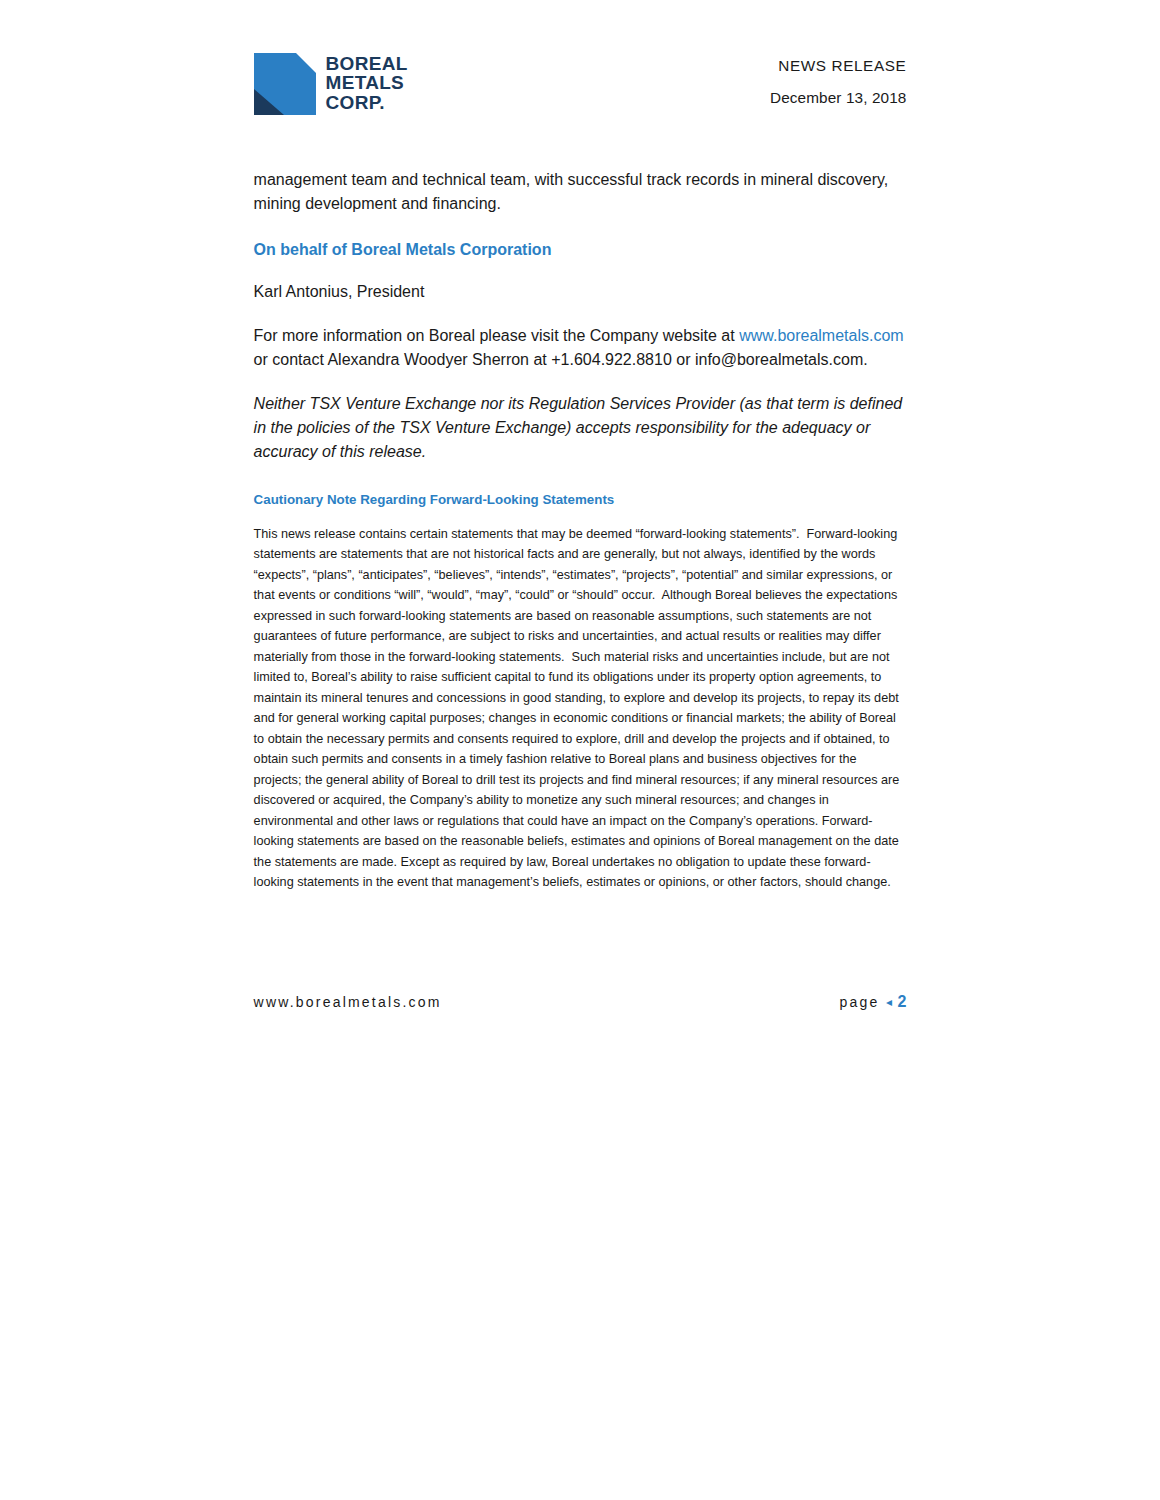BOREAL
METALS
CORP.
NEWS RELEASE
December 13, 2018
management team and technical team, with successful track records in mineral discovery, mining development and financing.
On behalf of Boreal Metals Corporation
Karl Antonius, President
For more information on Boreal please visit the Company website at www.borealmetals.com or contact Alexandra Woodyer Sherron at +1.604.922.8810 or info@borealmetals.com.
Neither TSX Venture Exchange nor its Regulation Services Provider (as that term is defined in the policies of the TSX Venture Exchange) accepts responsibility for the adequacy or accuracy of this release.
Cautionary Note Regarding Forward-Looking Statements
This news release contains certain statements that may be deemed “forward-looking statements”. Forward-looking statements are statements that are not historical facts and are generally, but not always, identified by the words “expects”, “plans”, “anticipates”, “believes”, “intends”, “estimates”, “projects”, “potential” and similar expressions, or that events or conditions “will”, “would”, “may”, “could” or “should” occur. Although Boreal believes the expectations expressed in such forward-looking statements are based on reasonable assumptions, such statements are not guarantees of future performance, are subject to risks and uncertainties, and actual results or realities may differ materially from those in the forward-looking statements. Such material risks and uncertainties include, but are not limited to, Boreal’s ability to raise sufficient capital to fund its obligations under its property option agreements, to maintain its mineral tenures and concessions in good standing, to explore and develop its projects, to repay its debt and for general working capital purposes; changes in economic conditions or financial markets; the ability of Boreal to obtain the necessary permits and consents required to explore, drill and develop the projects and if obtained, to obtain such permits and consents in a timely fashion relative to Boreal plans and business objectives for the projects; the general ability of Boreal to drill test its projects and find mineral resources; if any mineral resources are discovered or acquired, the Company’s ability to monetize any such mineral resources; and changes in environmental and other laws or regulations that could have an impact on the Company’s operations. Forward-looking statements are based on the reasonable beliefs, estimates and opinions of Boreal management on the date the statements are made. Except as required by law, Boreal undertakes no obligation to update these forward-looking statements in the event that management’s beliefs, estimates or opinions, or other factors, should change.
www.borealmetals.com
page ◂2